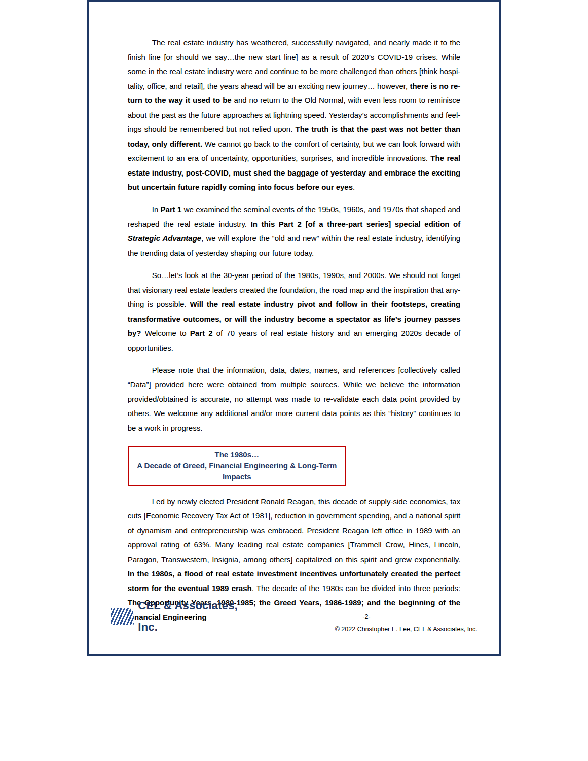The real estate industry has weathered, successfully navigated, and nearly made it to the finish line [or should we say…the new start line] as a result of 2020’s COVID-19 crises. While some in the real estate industry were and continue to be more challenged than others [think hospitality, office, and retail], the years ahead will be an exciting new journey… however, there is no return to the way it used to be and no return to the Old Normal, with even less room to reminisce about the past as the future approaches at lightning speed. Yesterday’s accomplishments and feelings should be remembered but not relied upon. The truth is that the past was not better than today, only different. We cannot go back to the comfort of certainty, but we can look forward with excitement to an era of uncertainty, opportunities, surprises, and incredible innovations. The real estate industry, post-COVID, must shed the baggage of yesterday and embrace the exciting but uncertain future rapidly coming into focus before our eyes.
In Part 1 we examined the seminal events of the 1950s, 1960s, and 1970s that shaped and reshaped the real estate industry. In this Part 2 [of a three-part series] special edition of Strategic Advantage, we will explore the “old and new” within the real estate industry, identifying the trending data of yesterday shaping our future today.
So…let’s look at the 30-year period of the 1980s, 1990s, and 2000s. We should not forget that visionary real estate leaders created the foundation, the road map and the inspiration that anything is possible. Will the real estate industry pivot and follow in their footsteps, creating transformative outcomes, or will the industry become a spectator as life’s journey passes by? Welcome to Part 2 of 70 years of real estate history and an emerging 2020s decade of opportunities.
Please note that the information, data, dates, names, and references [collectively called “Data”] provided here were obtained from multiple sources. While we believe the information provided/obtained is accurate, no attempt was made to re-validate each data point provided by others. We welcome any additional and/or more current data points as this “history” continues to be a work in progress.
The 1980s…
A Decade of Greed, Financial Engineering & Long-Term Impacts
Led by newly elected President Ronald Reagan, this decade of supply-side economics, tax cuts [Economic Recovery Tax Act of 1981], reduction in government spending, and a national spirit of dynamism and entrepreneurship was embraced. President Reagan left office in 1989 with an approval rating of 63%. Many leading real estate companies [Trammell Crow, Hines, Lincoln, Paragon, Transwestern, Insignia, among others] capitalized on this spirit and grew exponentially. In the 1980s, a flood of real estate investment incentives unfortunately created the perfect storm for the eventual 1989 crash. The decade of the 1980s can be divided into three periods: The Opportunity Years, 1980-1985; the Greed Years, 1986-1989; and the beginning of the Financial Engineering
CEL & Associates, Inc.
-2- © 2022 Christopher E. Lee, CEL & Associates, Inc.